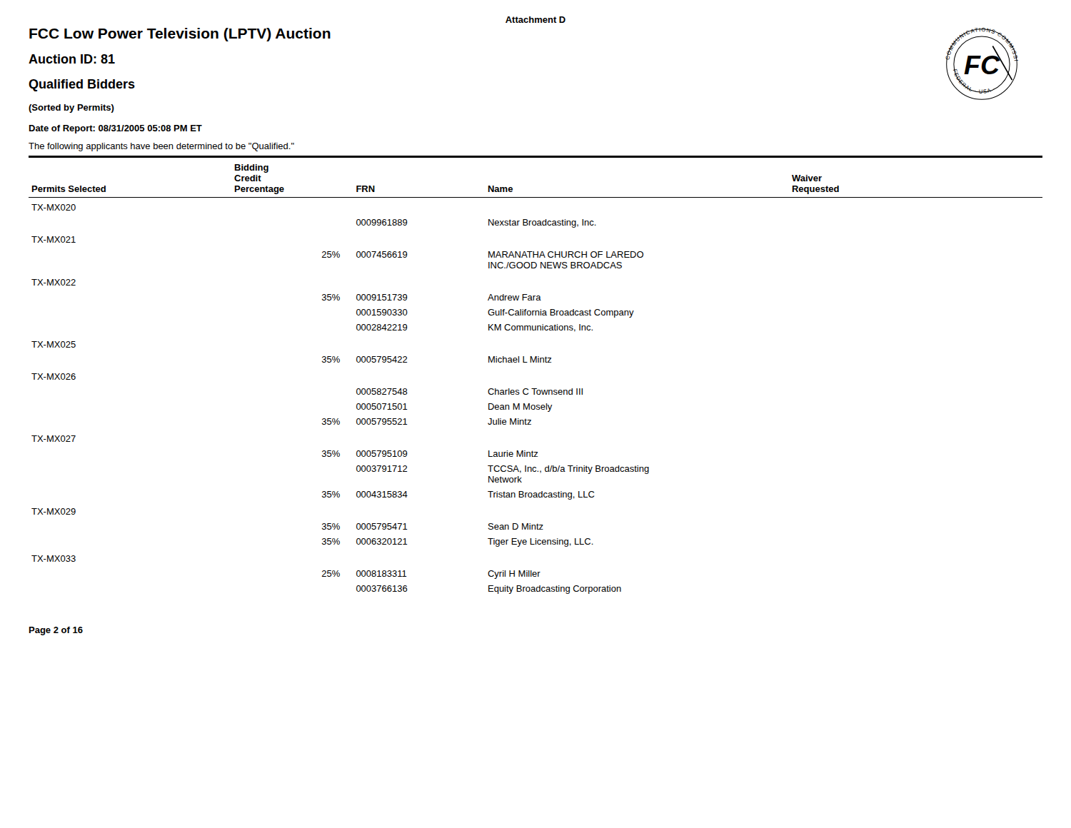Attachment D
COMMUNICATIONS COMMISSION FEDERAL · USA · FC
FCC Low Power Television (LPTV) Auction
Auction ID: 81
Qualified Bidders
(Sorted by Permits)
Date of Report: 08/31/2005 05:08 PM ET
The following applicants have been determined to be "Qualified."
| Permits Selected | Bidding Credit Percentage | FRN | Name | Waiver Requested |
| --- | --- | --- | --- | --- |
| TX-MX020 | | | | |
| | | 0009961889 | Nexstar Broadcasting, Inc. | |
| TX-MX021 | | | | |
| | 25% | 0007456619 | MARANATHA CHURCH OF LAREDO INC./GOOD NEWS BROADCAS | |
| TX-MX022 | | | | |
| | 35% | 0009151739 | Andrew Fara | |
| | | 0001590330 | Gulf-California Broadcast Company | |
| | | 0002842219 | KM Communications, Inc. | |
| TX-MX025 | | | | |
| | 35% | 0005795422 | Michael L Mintz | |
| TX-MX026 | | | | |
| | | 0005827548 | Charles C Townsend III | |
| | | 0005071501 | Dean M Mosely | |
| | 35% | 0005795521 | Julie Mintz | |
| TX-MX027 | | | | |
| | 35% | 0005795109 | Laurie Mintz | |
| | | 0003791712 | TCCSA, Inc., d/b/a Trinity Broadcasting Network | |
| | 35% | 0004315834 | Tristan Broadcasting, LLC | |
| TX-MX029 | | | | |
| | 35% | 0005795471 | Sean D Mintz | |
| | 35% | 0006320121 | Tiger Eye Licensing, LLC. | |
| TX-MX033 | | | | |
| | 25% | 0008183311 | Cyril H Miller | |
| | | 0003766136 | Equity Broadcasting Corporation | |
Page 2 of 16